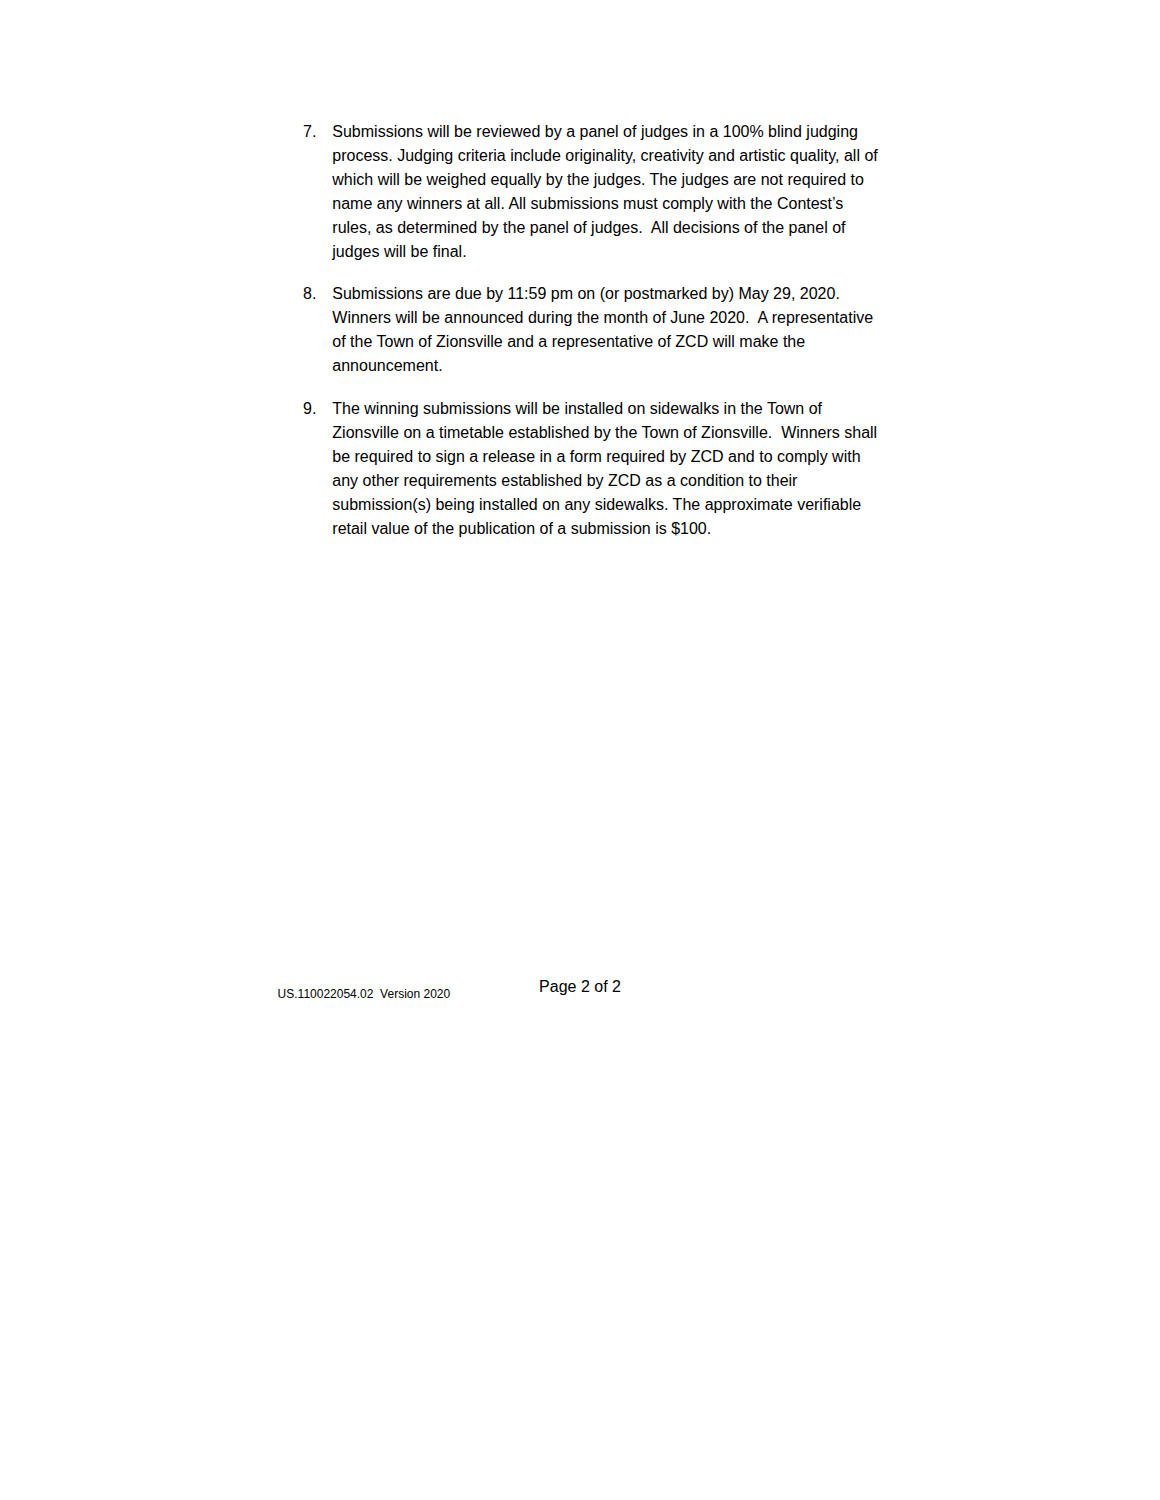Submissions will be reviewed by a panel of judges in a 100% blind judging process. Judging criteria include originality, creativity and artistic quality, all of which will be weighed equally by the judges. The judges are not required to name any winners at all. All submissions must comply with the Contest’s rules, as determined by the panel of judges. All decisions of the panel of judges will be final.
Submissions are due by 11:59 pm on (or postmarked by) May 29, 2020. Winners will be announced during the month of June 2020. A representative of the Town of Zionsville and a representative of ZCD will make the announcement.
The winning submissions will be installed on sidewalks in the Town of Zionsville on a timetable established by the Town of Zionsville. Winners shall be required to sign a release in a form required by ZCD and to comply with any other requirements established by ZCD as a condition to their submission(s) being installed on any sidewalks. The approximate verifiable retail value of the publication of a submission is $100.
Page 2 of 2
US.110022054.02 Version 2020